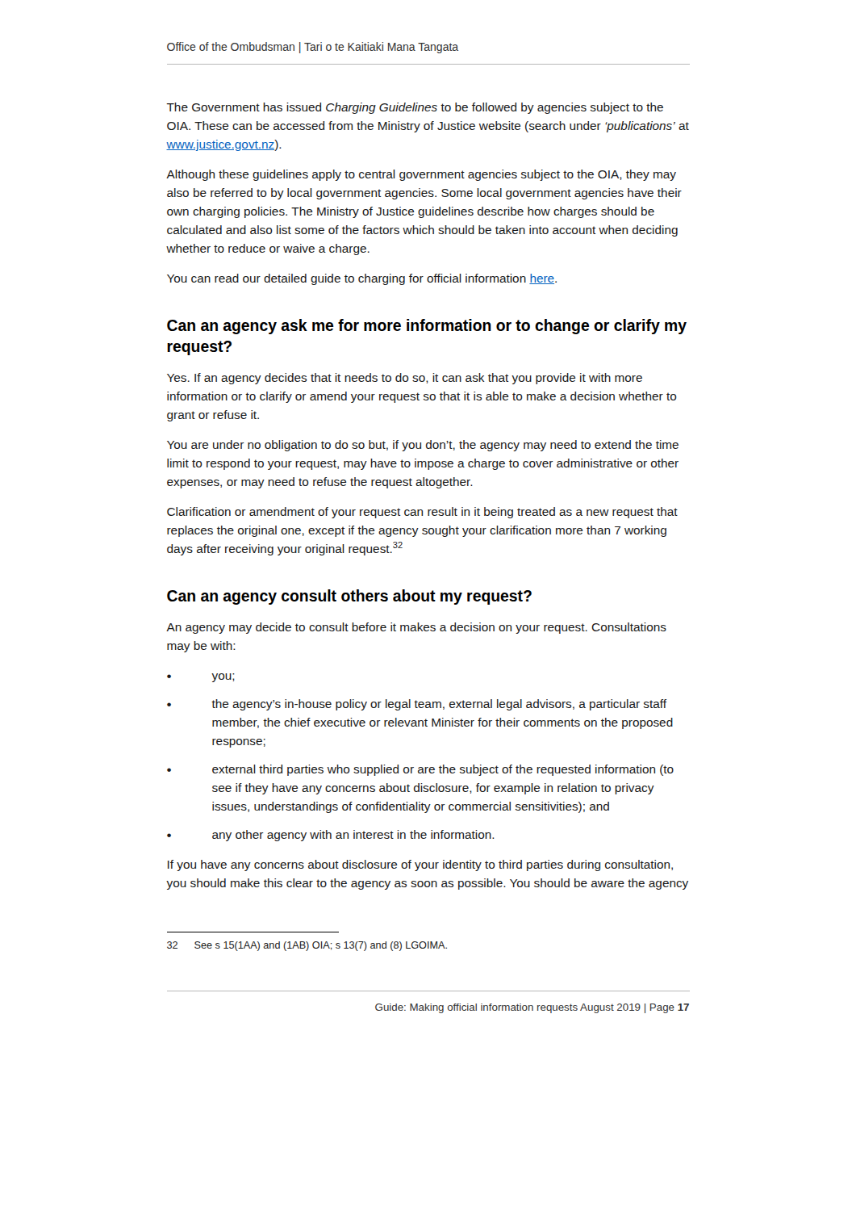Office of the Ombudsman | Tari o te Kaitiaki Mana Tangata
The Government has issued Charging Guidelines to be followed by agencies subject to the OIA. These can be accessed from the Ministry of Justice website (search under ‘publications’ at www.justice.govt.nz).
Although these guidelines apply to central government agencies subject to the OIA, they may also be referred to by local government agencies. Some local government agencies have their own charging policies. The Ministry of Justice guidelines describe how charges should be calculated and also list some of the factors which should be taken into account when deciding whether to reduce or waive a charge.
You can read our detailed guide to charging for official information here.
Can an agency ask me for more information or to change or clarify my request?
Yes. If an agency decides that it needs to do so, it can ask that you provide it with more information or to clarify or amend your request so that it is able to make a decision whether to grant or refuse it.
You are under no obligation to do so but, if you don’t, the agency may need to extend the time limit to respond to your request, may have to impose a charge to cover administrative or other expenses, or may need to refuse the request altogether.
Clarification or amendment of your request can result in it being treated as a new request that replaces the original one, except if the agency sought your clarification more than 7 working days after receiving your original request.32
Can an agency consult others about my request?
An agency may decide to consult before it makes a decision on your request. Consultations may be with:
you;
the agency’s in-house policy or legal team, external legal advisors, a particular staff member, the chief executive or relevant Minister for their comments on the proposed response;
external third parties who supplied or are the subject of the requested information (to see if they have any concerns about disclosure, for example in relation to privacy issues, understandings of confidentiality or commercial sensitivities); and
any other agency with an interest in the information.
If you have any concerns about disclosure of your identity to third parties during consultation, you should make this clear to the agency as soon as possible. You should be aware the agency
32 See s 15(1AA) and (1AB) OIA; s 13(7) and (8) LGOIMA.
Guide: Making official information requests August 2019 | Page 17